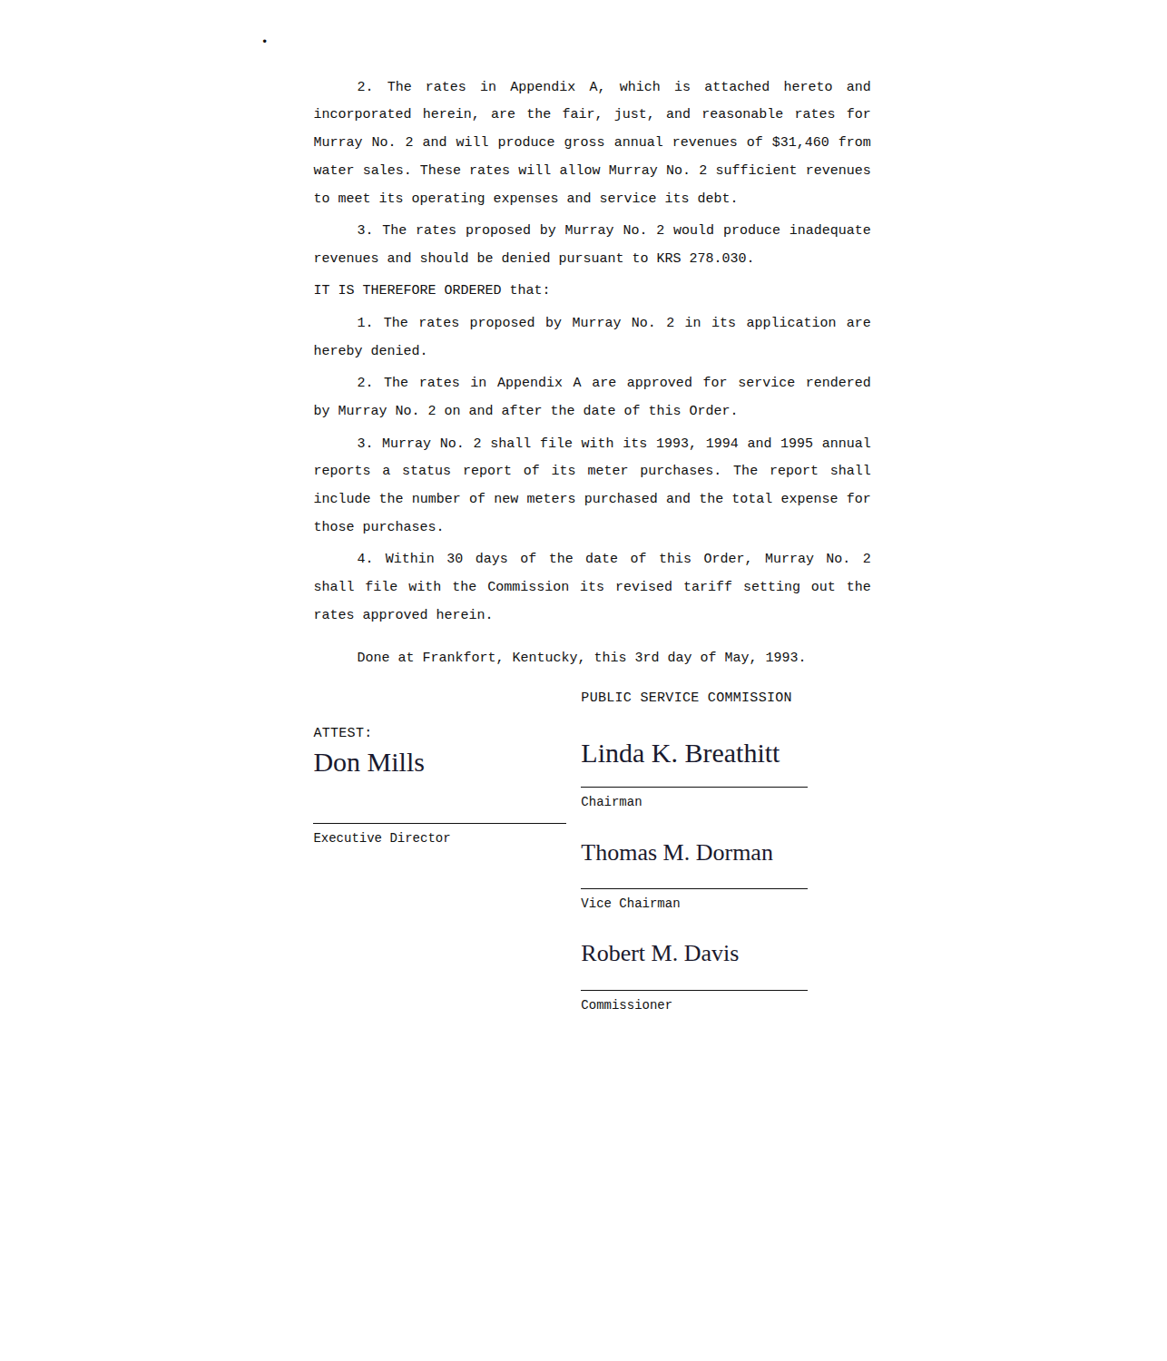•
2. The rates in Appendix A, which is attached hereto and incorporated herein, are the fair, just, and reasonable rates for Murray No. 2 and will produce gross annual revenues of $31,460 from water sales. These rates will allow Murray No. 2 sufficient revenues to meet its operating expenses and service its debt.
3. The rates proposed by Murray No. 2 would produce inadequate revenues and should be denied pursuant to KRS 278.030.
IT IS THEREFORE ORDERED that:
1. The rates proposed by Murray No. 2 in its application are hereby denied.
2. The rates in Appendix A are approved for service rendered by Murray No. 2 on and after the date of this Order.
3. Murray No. 2 shall file with its 1993, 1994 and 1995 annual reports a status report of its meter purchases. The report shall include the number of new meters purchased and the total expense for those purchases.
4. Within 30 days of the date of this Order, Murray No. 2 shall file with the Commission its revised tariff setting out the rates approved herein.
Done at Frankfort, Kentucky, this 3rd day of May, 1993.
ATTEST:
Don Mills
Executive Director
PUBLIC SERVICE COMMISSION
Linda K. Breathitt
Chairman
Thomas M. Dorman
Vice Chairman
Robert M. Davis
Commissioner